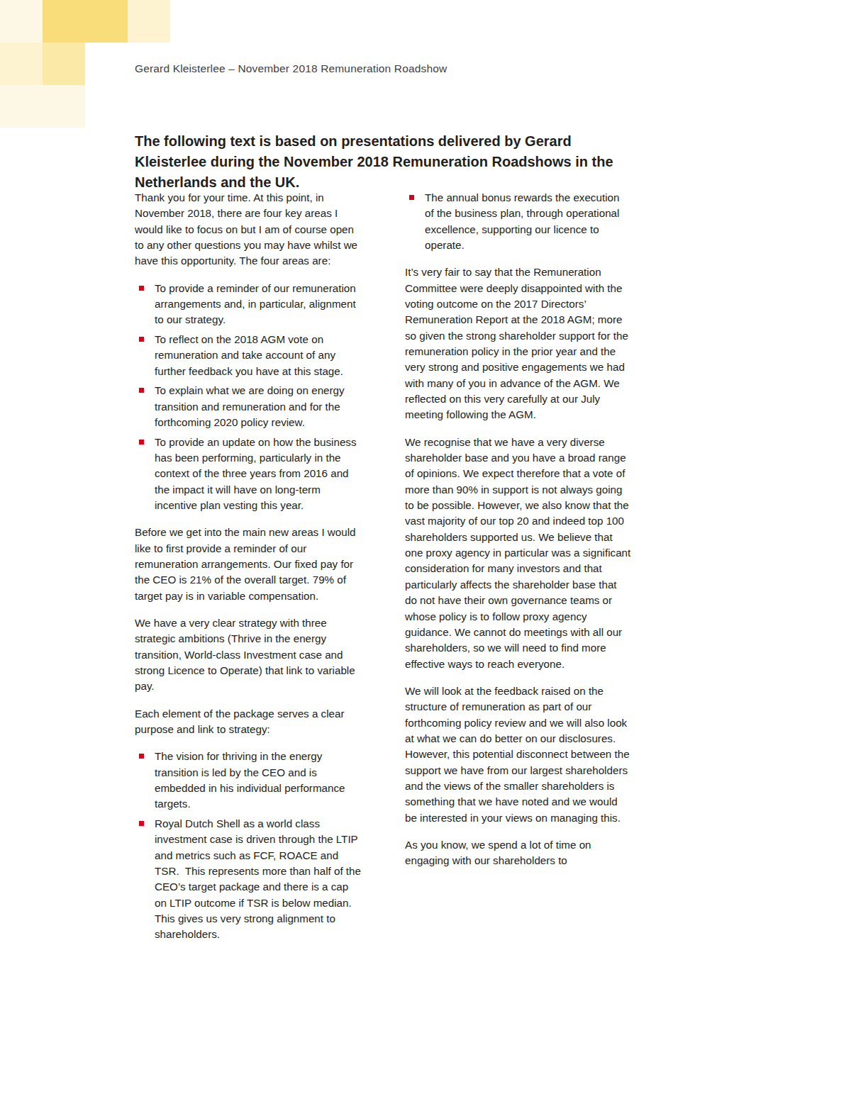Gerard Kleisterlee – November 2018 Remuneration Roadshow
The following text is based on presentations delivered by Gerard Kleisterlee during the November 2018 Remuneration Roadshows in the Netherlands and the UK.
Thank you for your time. At this point, in November 2018, there are four key areas I would like to focus on but I am of course open to any other questions you may have whilst we have this opportunity. The four areas are:
To provide a reminder of our remuneration arrangements and, in particular, alignment to our strategy.
To reflect on the 2018 AGM vote on remuneration and take account of any further feedback you have at this stage.
To explain what we are doing on energy transition and remuneration and for the forthcoming 2020 policy review.
To provide an update on how the business has been performing, particularly in the context of the three years from 2016 and the impact it will have on long-term incentive plan vesting this year.
Before we get into the main new areas I would like to first provide a reminder of our remuneration arrangements. Our fixed pay for the CEO is 21% of the overall target. 79% of target pay is in variable compensation.
We have a very clear strategy with three strategic ambitions (Thrive in the energy transition, World-class Investment case and strong Licence to Operate) that link to variable pay.
Each element of the package serves a clear purpose and link to strategy:
The vision for thriving in the energy transition is led by the CEO and is embedded in his individual performance targets.
Royal Dutch Shell as a world class investment case is driven through the LTIP and metrics such as FCF, ROACE and TSR. This represents more than half of the CEO’s target package and there is a cap on LTIP outcome if TSR is below median. This gives us very strong alignment to shareholders.
The annual bonus rewards the execution of the business plan, through operational excellence, supporting our licence to operate.
It’s very fair to say that the Remuneration Committee were deeply disappointed with the voting outcome on the 2017 Directors’ Remuneration Report at the 2018 AGM; more so given the strong shareholder support for the remuneration policy in the prior year and the very strong and positive engagements we had with many of you in advance of the AGM. We reflected on this very carefully at our July meeting following the AGM.
We recognise that we have a very diverse shareholder base and you have a broad range of opinions. We expect therefore that a vote of more than 90% in support is not always going to be possible. However, we also know that the vast majority of our top 20 and indeed top 100 shareholders supported us. We believe that one proxy agency in particular was a significant consideration for many investors and that particularly affects the shareholder base that do not have their own governance teams or whose policy is to follow proxy agency guidance. We cannot do meetings with all our shareholders, so we will need to find more effective ways to reach everyone.
We will look at the feedback raised on the structure of remuneration as part of our forthcoming policy review and we will also look at what we can do better on our disclosures. However, this potential disconnect between the support we have from our largest shareholders and the views of the smaller shareholders is something that we have noted and we would be interested in your views on managing this.
As you know, we spend a lot of time on engaging with our shareholders to